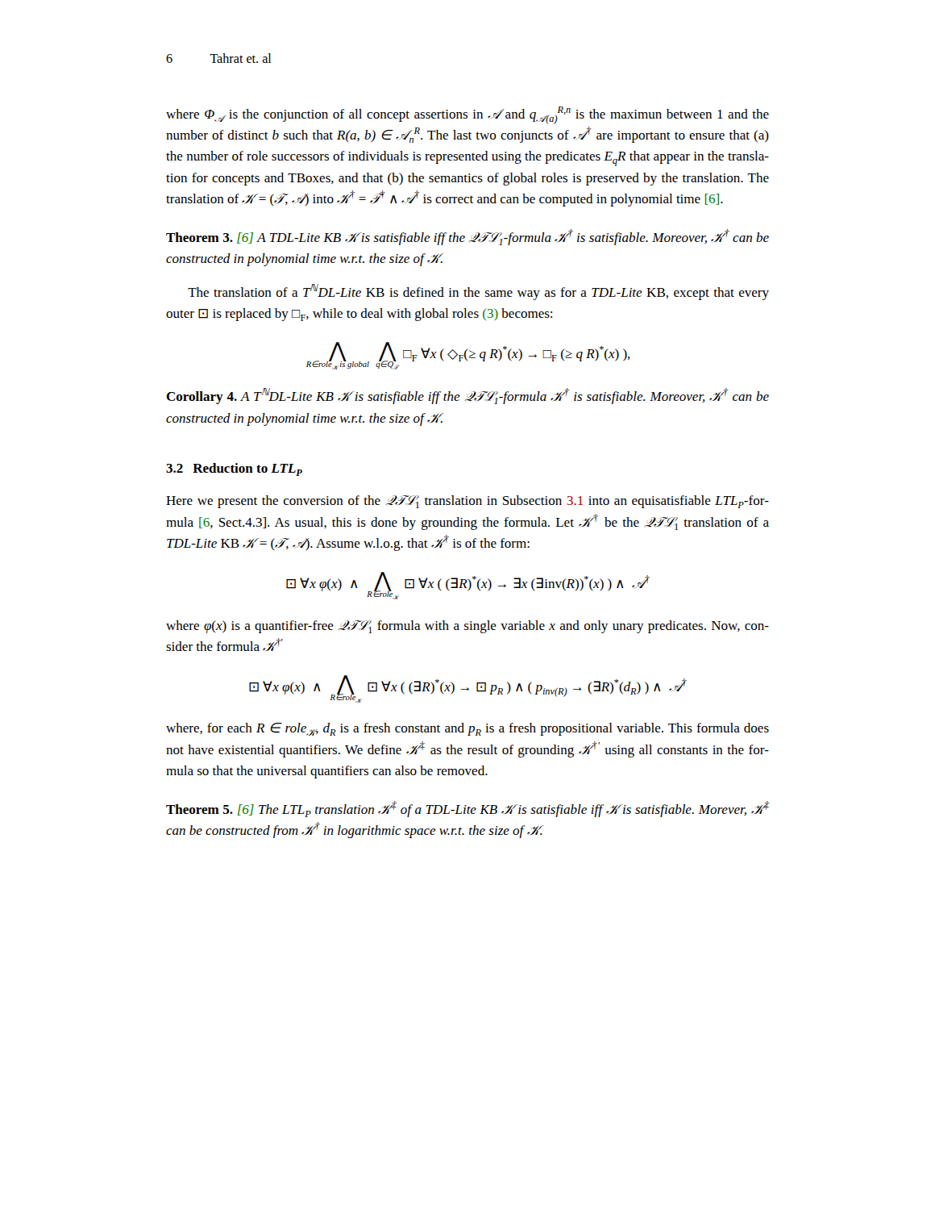6 Tahrat et. al
where Φ𝒜 is the conjunction of all concept assertions in 𝒜 and q𝒜(a)R,n is the maximun between 1 and the number of distinct b such that R(a, b) ∈ 𝒜nR. The last two conjuncts of 𝒜† are important to ensure that (a) the number of role successors of individuals is represented using the predicates EqR that appear in the translation for concepts and TBoxes, and that (b) the semantics of global roles is preserved by the translation. The translation of 𝒦 = (𝒯, 𝒜) into 𝒦† = 𝒯† ∧ 𝒜† is correct and can be computed in polynomial time [6].
Theorem 3. [6] A TDL-Lite KB 𝒦 is satisfiable iff the 𝒬𝒯ℒ1-formula 𝒦† is satisfiable. Moreover, 𝒦† can be constructed in polynomial time w.r.t. the size of 𝒦.
The translation of a TℕDL-Lite KB is defined in the same way as for a TDL-Lite KB, except that every outer ⊡ is replaced by □F, while to deal with global roles (3) becomes:
⋀R∈role𝒦 is global ⋀q∈Q𝒯 □F ∀x ( ◇F(≥ q R)*(x) → □F (≥ q R)*(x) ),
Corollary 4. A TℕDL-Lite KB 𝒦 is satisfiable iff the 𝒬𝒯ℒ1-formula 𝒦† is satisfiable. Moreover, 𝒦† can be constructed in polynomial time w.r.t. the size of 𝒦.
3.2 Reduction to LTLP
Here we present the conversion of the 𝒬𝒯ℒ1 translation in Subsection 3.1 into an equisatisfiable LTLP-formula [6, Sect.4.3]. As usual, this is done by grounding the formula. Let 𝒦† be the 𝒬𝒯ℒ1 translation of a TDL-Lite KB 𝒦 = (𝒯, 𝒜). Assume w.l.o.g. that 𝒦† is of the form:
⊡ ∀x φ(x) ∧ ⋀R∈role𝒦 ⊡ ∀x ( (∃R)*(x) → ∃x (∃inv(R))*(x) ) ∧ 𝒜†
where φ(x) is a quantifier-free 𝒬𝒯ℒ1 formula with a single variable x and only unary predicates. Now, consider the formula 𝒦†′
⊡ ∀x φ(x) ∧ ⋀R∈role𝒦 ⊡ ∀x ( (∃R)*(x) → ⊡ pR ) ∧ ( pinv(R) → (∃R)*(dR) ) ∧ 𝒜†
where, for each R ∈ role𝒦, dR is a fresh constant and pR is a fresh propositional variable. This formula does not have existential quantifiers. We define 𝒦‡ as the result of grounding 𝒦†′ using all constants in the formula so that the universal quantifiers can also be removed.
Theorem 5. [6] The LTLP translation 𝒦‡ of a TDL-Lite KB 𝒦 is satisfiable iff 𝒦 is satisfiable. Morever, 𝒦‡ can be constructed from 𝒦† in logarithmic space w.r.t. the size of 𝒦.